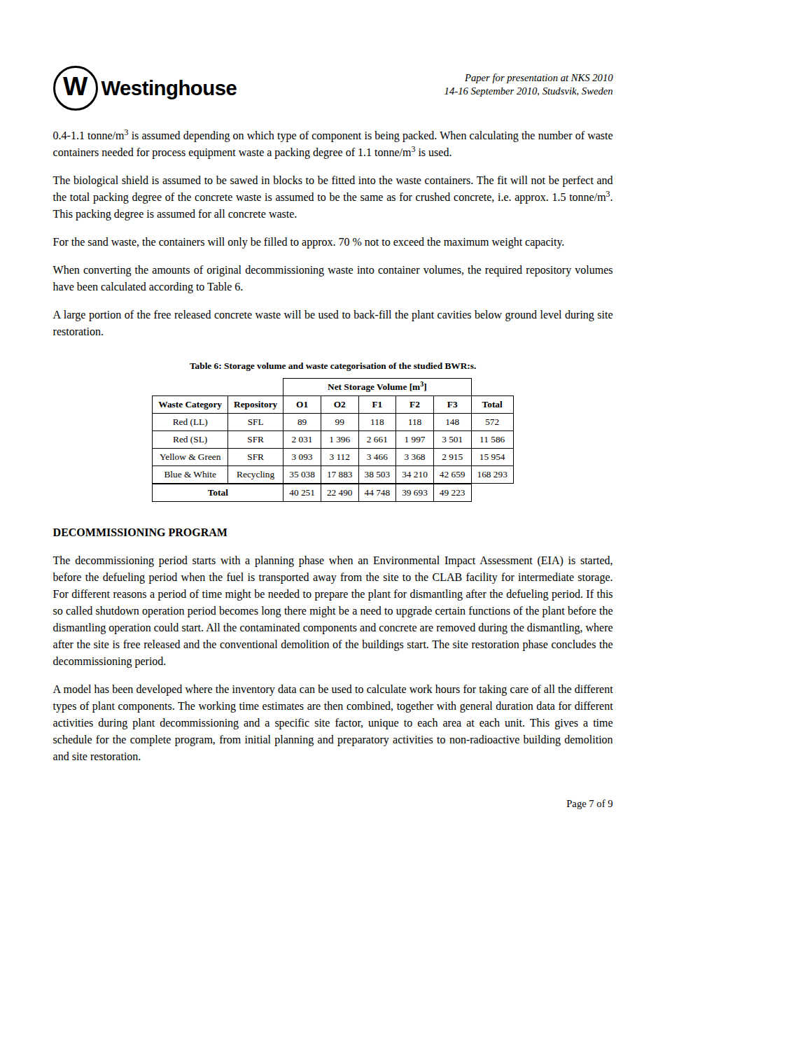W
Westinghouse
Paper for presentation at NKS 2010
14-16 September 2010, Studsvik, Sweden
0.4-1.1 tonne/m3 is assumed depending on which type of component is being packed. When calculating the number of waste containers needed for process equipment waste a packing degree of 1.1 tonne/m3 is used.
The biological shield is assumed to be sawed in blocks to be fitted into the waste containers. The fit will not be perfect and the total packing degree of the concrete waste is assumed to be the same as for crushed concrete, i.e. approx. 1.5 tonne/m3. This packing degree is assumed for all concrete waste.
For the sand waste, the containers will only be filled to approx. 70 % not to exceed the maximum weight capacity.
When converting the amounts of original decommissioning waste into container volumes, the required repository volumes have been calculated according to Table 6.
A large portion of the free released concrete waste will be used to back-fill the plant cavities below ground level during site restoration.
Table 6: Storage volume and waste categorisation of the studied BWR:s.
| | Net Storage Volume [m 3 ] | |
| Waste Category | Repository | O1 | O2 | F1 | F2 | F3 | Total |
| Red (LL) | SFL | 89 | 99 | 118 | 118 | 148 | 572 |
| Red (SL) | SFR | 2 031 | 1 396 | 2 661 | 1 997 | 3 501 | 11 586 |
| Yellow & Green | SFR | 3 093 | 3 112 | 3 466 | 3 368 | 2 915 | 15 954 |
| Blue & White | Recycling | 35 038 | 17 883 | 38 503 | 34 210 | 42 659 | 168 293 |
| Total | 40 251 | 22 490 | 44 748 | 39 693 | 49 223 | |
DECOMMISSIONING PROGRAM
The decommissioning period starts with a planning phase when an Environmental Impact Assessment (EIA) is started, before the defueling period when the fuel is transported away from the site to the CLAB facility for intermediate storage. For different reasons a period of time might be needed to prepare the plant for dismantling after the defueling period. If this so called shutdown operation period becomes long there might be a need to upgrade certain functions of the plant before the dismantling operation could start. All the contaminated components and concrete are removed during the dismantling, where after the site is free released and the conventional demolition of the buildings start. The site restoration phase concludes the decommissioning period.
A model has been developed where the inventory data can be used to calculate work hours for taking care of all the different types of plant components. The working time estimates are then combined, together with general duration data for different activities during plant decommissioning and a specific site factor, unique to each area at each unit. This gives a time schedule for the complete program, from initial planning and preparatory activities to non-radioactive building demolition and site restoration.
Page 7 of 9